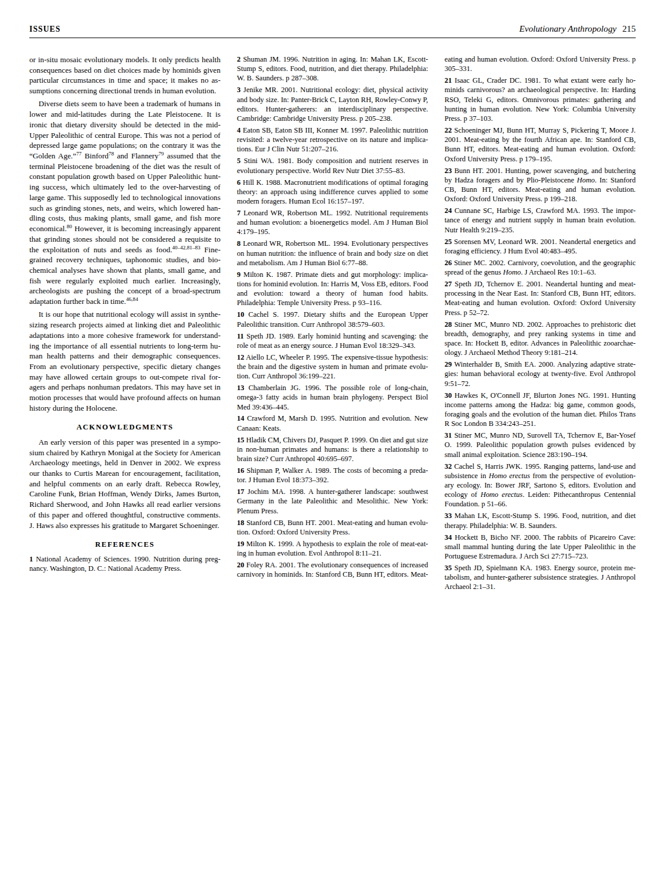ISSUES
Evolutionary Anthropology215
or in-situ mosaic evolutionary models. It only predicts health consequences based on diet choices made by hominids given particular circumstances in time and space; it makes no assumptions concerning directional trends in human evolution.
Diverse diets seem to have been a trademark of humans in lower and mid-latitudes during the Late Pleistocene. It is ironic that dietary diversity should be detected in the mid-Upper Paleolithic of central Europe. This was not a period of depressed large game populations; on the contrary it was the “Golden Age.”77 Binford78 and Flannery79 assumed that the terminal Pleistocene broadening of the diet was the result of constant population growth based on Upper Paleolithic hunting success, which ultimately led to the over-harvesting of large game. This supposedly led to technological innovations such as grinding stones, nets, and weirs, which lowered handling costs, thus making plants, small game, and fish more economical.80 However, it is becoming increasingly apparent that grinding stones should not be considered a requisite to the exploitation of nuts and seeds as food.40–42,81–83 Fine-grained recovery techniques, taphonomic studies, and biochemical analyses have shown that plants, small game, and fish were regularly exploited much earlier. Increasingly, archeologists are pushing the concept of a broad-spectrum adaptation further back in time.46,84
It is our hope that nutritional ecology will assist in synthesizing research projects aimed at linking diet and Paleolithic adaptations into a more cohesive framework for understanding the importance of all essential nutrients to long-term human health patterns and their demographic consequences. From an evolutionary perspective, specific dietary changes may have allowed certain groups to out-compete rival foragers and perhaps nonhuman predators. This may have set in motion processes that would have profound affects on human history during the Holocene.
ACKNOWLEDGMENTS
An early version of this paper was presented in a symposium chaired by Kathryn Monigal at the Society for American Archaeology meetings, held in Denver in 2002. We express our thanks to Curtis Marean for encouragement, facilitation, and helpful comments on an early draft. Rebecca Rowley, Caroline Funk, Brian Hoffman, Wendy Dirks, James Burton, Richard Sherwood, and John Hawks all read earlier versions of this paper and offered thoughtful, constructive comments. J. Haws also expresses his gratitude to Margaret Schoeninger.
REFERENCES
1 National Academy of Sciences. 1990. Nutrition during pregnancy. Washington, D. C.: National Academy Press.
2 Shuman JM. 1996. Nutrition in aging. In: Mahan LK, Escott-Stump S, editors. Food, nutrition, and diet therapy. Philadelphia: W. B. Saunders. p 287–308.
3 Jenike MR. 2001. Nutritional ecology: diet, physical activity and body size. In: Panter-Brick C, Layton RH, Rowley-Conwy P, editors. Hunter-gatherers: an interdisciplinary perspective. Cambridge: Cambridge University Press. p 205–238.
4 Eaton SB, Eaton SB III, Konner M. 1997. Paleolithic nutrition revisited: a twelve-year retrospective on its nature and implications. Eur J Clin Nutr 51:207–216.
5 Stini WA. 1981. Body composition and nutrient reserves in evolutionary perspective. World Rev Nutr Diet 37:55–83.
6 Hill K. 1988. Macronutrient modifications of optimal foraging theory: an approach using indifference curves applied to some modern foragers. Human Ecol 16:157–197.
7 Leonard WR, Robertson ML. 1992. Nutritional requirements and human evolution: a bioenergetics model. Am J Human Biol 4:179–195.
8 Leonard WR, Robertson ML. 1994. Evolutionary perspectives on human nutrition: the influence of brain and body size on diet and metabolism. Am J Human Biol 6:77–88.
9 Milton K. 1987. Primate diets and gut morphology: implications for hominid evolution. In: Harris M, Voss EB, editors. Food and evolution: toward a theory of human food habits. Philadelphia: Temple University Press. p 93–116.
10 Cachel S. 1997. Dietary shifts and the European Upper Paleolithic transition. Curr Anthropol 38:579–603.
11 Speth JD. 1989. Early hominid hunting and scavenging: the role of meat as an energy source. J Human Evol 18:329–343.
12 Aiello LC, Wheeler P. 1995. The expensive-tissue hypothesis: the brain and the digestive system in human and primate evolution. Curr Anthropol 36:199–221.
13 Chamberlain JG. 1996. The possible role of long-chain, omega-3 fatty acids in human brain phylogeny. Perspect Biol Med 39:436–445.
14 Crawford M, Marsh D. 1995. Nutrition and evolution. New Canaan: Keats.
15 Hladik CM, Chivers DJ, Pasquet P. 1999. On diet and gut size in non-human primates and humans: is there a relationship to brain size? Curr Anthropol 40:695–697.
16 Shipman P, Walker A. 1989. The costs of becoming a predator. J Human Evol 18:373–392.
17 Jochim MA. 1998. A hunter-gatherer landscape: southwest Germany in the late Paleolithic and Mesolithic. New York: Plenum Press.
18 Stanford CB, Bunn HT. 2001. Meat-eating and human evolution. Oxford: Oxford University Press.
19 Milton K. 1999. A hypothesis to explain the role of meat-eating in human evolution. Evol Anthropol 8:11–21.
20 Foley RA. 2001. The evolutionary consequences of increased carnivory in hominids. In: Stanford CB, Bunn HT, editors. Meat-eating and human evolution. Oxford: Oxford University Press. p 305–331.
21 Isaac GL, Crader DC. 1981. To what extant were early hominids carnivorous? an archaeological perspective. In: Harding RSO, Teleki G, editors. Omnivorous primates: gathering and hunting in human evolution. New York: Columbia University Press. p 37–103.
22 Schoeninger MJ, Bunn HT, Murray S, Pickering T, Moore J. 2001. Meat-eating by the fourth African ape. In: Stanford CB, Bunn HT, editors. Meat-eating and human evolution. Oxford: Oxford University Press. p 179–195.
23 Bunn HT. 2001. Hunting, power scavenging, and butchering by Hadza foragers and by Plio-Pleistocene Homo. In: Stanford CB, Bunn HT, editors. Meat-eating and human evolution. Oxford: Oxford University Press. p 199–218.
24 Cunnane SC, Harbige LS, Crawford MA. 1993. The importance of energy and nutrient supply in human brain evolution. Nutr Health 9:219–235.
25 Sorensen MV, Leonard WR. 2001. Neandertal energetics and foraging efficiency. J Hum Evol 40:483–495.
26 Stiner MC. 2002. Carnivory, coevolution, and the geographic spread of the genus Homo. J Archaeol Res 10:1–63.
27 Speth JD, Tchernov E. 2001. Neandertal hunting and meat-processing in the Near East. In: Stanford CB, Bunn HT, editors. Meat-eating and human evolution. Oxford: Oxford University Press. p 52–72.
28 Stiner MC, Munro ND. 2002. Approaches to prehistoric diet breadth, demography, and prey ranking systems in time and space. In: Hockett B, editor. Advances in Paleolithic zooarchaeology. J Archaeol Method Theory 9:181–214.
29 Winterhalder B, Smith EA. 2000. Analyzing adaptive strategies: human behavioral ecology at twenty-five. Evol Anthropol 9:51–72.
30 Hawkes K, O'Connell JF, Blurton Jones NG. 1991. Hunting income patterns among the Hadza: big game, common goods, foraging goals and the evolution of the human diet. Philos Trans R Soc London B 334:243–251.
31 Stiner MC, Munro ND, Surovell TA, Tchernov E, Bar-Yosef O. 1999. Paleolithic population growth pulses evidenced by small animal exploitation. Science 283:190–194.
32 Cachel S, Harris JWK. 1995. Ranging patterns, land-use and subsistence in Homo erectus from the perspective of evolutionary ecology. In: Bower JRF, Sartono S, editors. Evolution and ecology of Homo erectus. Leiden: Pithecanthropus Centennial Foundation. p 51–66.
33 Mahan LK, Escott-Stump S. 1996. Food, nutrition, and diet therapy. Philadelphia: W. B. Saunders.
34 Hockett B, Bicho NF. 2000. The rabbits of Picareiro Cave: small mammal hunting during the late Upper Paleolithic in the Portuguese Estremadura. J Arch Sci 27:715–723.
35 Speth JD, Spielmann KA. 1983. Energy source, protein metabolism, and hunter-gatherer subsistence strategies. J Anthropol Archaeol 2:1–31.